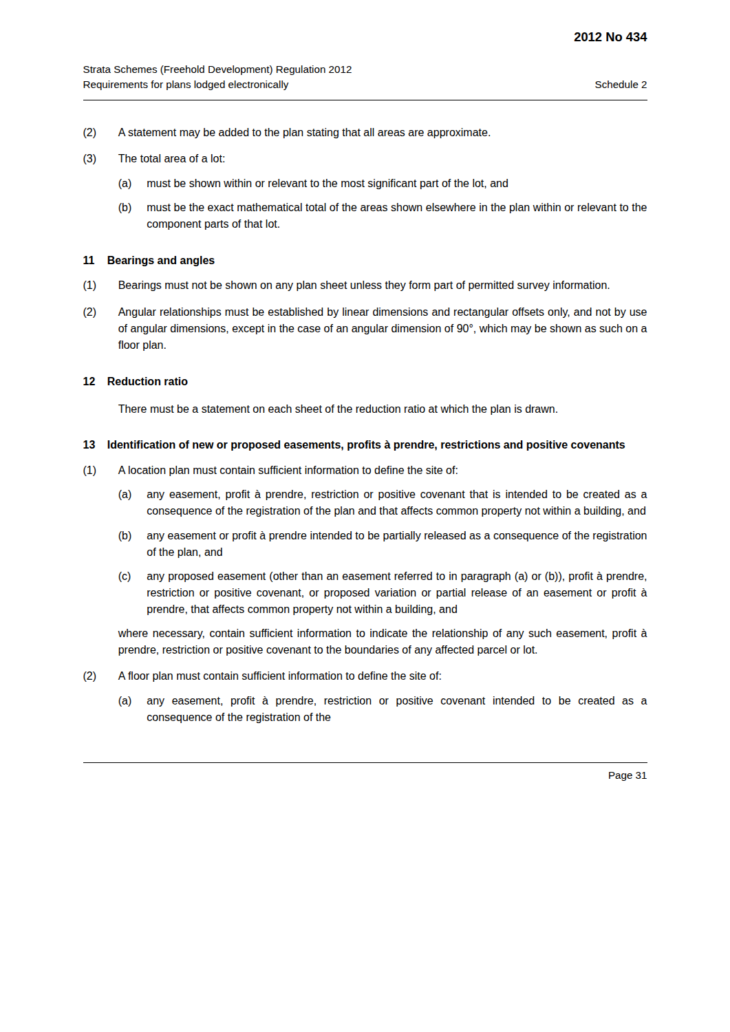2012 No 434
Strata Schemes (Freehold Development) Regulation 2012
Requirements for plans lodged electronically Schedule 2
(2)
A statement may be added to the plan stating that all areas are approximate.
(3)
The total area of a lot:
(a)
must be shown within or relevant to the most significant part of the lot, and
(b)
must be the exact mathematical total of the areas shown elsewhere in the plan within or relevant to the component parts of that lot.
11 Bearings and angles
(1)
Bearings must not be shown on any plan sheet unless they form part of permitted survey information.
(2)
Angular relationships must be established by linear dimensions and rectangular offsets only, and not by use of angular dimensions, except in the case of an angular dimension of 90°, which may be shown as such on a floor plan.
12 Reduction ratio
There must be a statement on each sheet of the reduction ratio at which the plan is drawn.
13 Identification of new or proposed easements, profits à prendre, restrictions and positive covenants
(1)
A location plan must contain sufficient information to define the site of:
(a)
any easement, profit à prendre, restriction or positive covenant that is intended to be created as a consequence of the registration of the plan and that affects common property not within a building, and
(b)
any easement or profit à prendre intended to be partially released as a consequence of the registration of the plan, and
(c)
any proposed easement (other than an easement referred to in paragraph (a) or (b)), profit à prendre, restriction or positive covenant, or proposed variation or partial release of an easement or profit à prendre, that affects common property not within a building, and
where necessary, contain sufficient information to indicate the relationship of any such easement, profit à prendre, restriction or positive covenant to the boundaries of any affected parcel or lot.
(2)
A floor plan must contain sufficient information to define the site of:
(a)
any easement, profit à prendre, restriction or positive covenant intended to be created as a consequence of the registration of the
Page 31